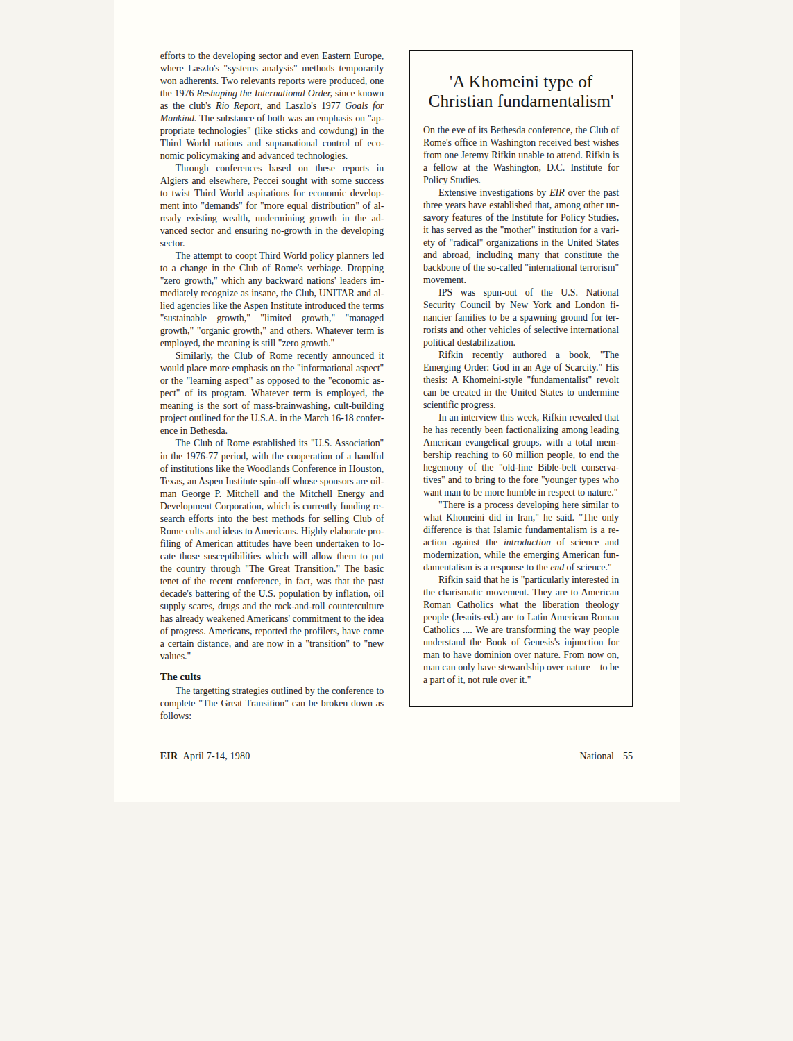efforts to the developing sector and even Eastern Europe, where Laszlo's "systems analysis" methods temporarily won adherents. Two relevants reports were produced, one the 1976 Reshaping the International Order, since known as the club's Rio Report, and Laszlo's 1977 Goals for Mankind. The substance of both was an emphasis on "appropriate technologies" (like sticks and cowdung) in the Third World nations and supranational control of economic policymaking and advanced technologies.
Through conferences based on these reports in Algiers and elsewhere, Peccei sought with some success to twist Third World aspirations for economic development into "demands" for "more equal distribution" of already existing wealth, undermining growth in the advanced sector and ensuring no-growth in the developing sector.
The attempt to coopt Third World policy planners led to a change in the Club of Rome's verbiage. Dropping "zero growth," which any backward nations' leaders immediately recognize as insane, the Club, UNITAR and allied agencies like the Aspen Institute introduced the terms "sustainable growth," "limited growth," "managed growth," "organic growth," and others. Whatever term is employed, the meaning is still "zero growth."
Similarly, the Club of Rome recently announced it would place more emphasis on the "informational aspect" or the "learning aspect" as opposed to the "economic aspect" of its program. Whatever term is employed, the meaning is the sort of mass-brainwashing, cult-building project outlined for the U.S.A. in the March 16-18 conference in Bethesda.
The Club of Rome established its "U.S. Association" in the 1976-77 period, with the cooperation of a handful of institutions like the Woodlands Conference in Houston, Texas, an Aspen Institute spin-off whose sponsors are oil-man George P. Mitchell and the Mitchell Energy and Development Corporation, which is currently funding research efforts into the best methods for selling Club of Rome cults and ideas to Americans. Highly elaborate profiling of American attitudes have been undertaken to locate those susceptibilities which will allow them to put the country through "The Great Transition." The basic tenet of the recent conference, in fact, was that the past decade's battering of the U.S. population by inflation, oil supply scares, drugs and the rock-and-roll counterculture has already weakened Americans' commitment to the idea of progress. Americans, reported the profilers, have come a certain distance, and are now in a "transition" to "new values."
The cults
The targetting strategies outlined by the conference to complete "The Great Transition" can be broken down as follows:
'A Khomeini type of
Christian fundamentalism'
On the eve of its Bethesda conference, the Club of Rome's office in Washington received best wishes from one Jeremy Rifkin unable to attend. Rifkin is a fellow at the Washington, D.C. Institute for Policy Studies.
Extensive investigations by EIR over the past three years have established that, among other unsavory features of the Institute for Policy Studies, it has served as the "mother" institution for a variety of "radical" organizations in the United States and abroad, including many that constitute the backbone of the so-called "international terrorism" movement.
IPS was spun-out of the U.S. National Security Council by New York and London financier families to be a spawning ground for terrorists and other vehicles of selective international political destabilization.
Rifkin recently authored a book, "The Emerging Order: God in an Age of Scarcity." His thesis: A Khomeini-style "fundamentalist" revolt can be created in the United States to undermine scientific progress.
In an interview this week, Rifkin revealed that he has recently been factionalizing among leading American evangelical groups, with a total membership reaching to 60 million people, to end the hegemony of the "old-line Bible-belt conservatives" and to bring to the fore "younger types who want man to be more humble in respect to nature."
"There is a process developing here similar to what Khomeini did in Iran," he said. "The only difference is that Islamic fundamentalism is a reaction against the introduction of science and modernization, while the emerging American fundamentalism is a response to the end of science."
Rifkin said that he is "particularly interested in the charismatic movement. They are to American Roman Catholics what the liberation theology people (Jesuits-ed.) are to Latin American Roman Catholics .... We are transforming the way people understand the Book of Genesis's injunction for man to have dominion over nature. From now on, man can only have stewardship over nature—to be a part of it, not rule over it."
EIR April 7-14, 1980
National55